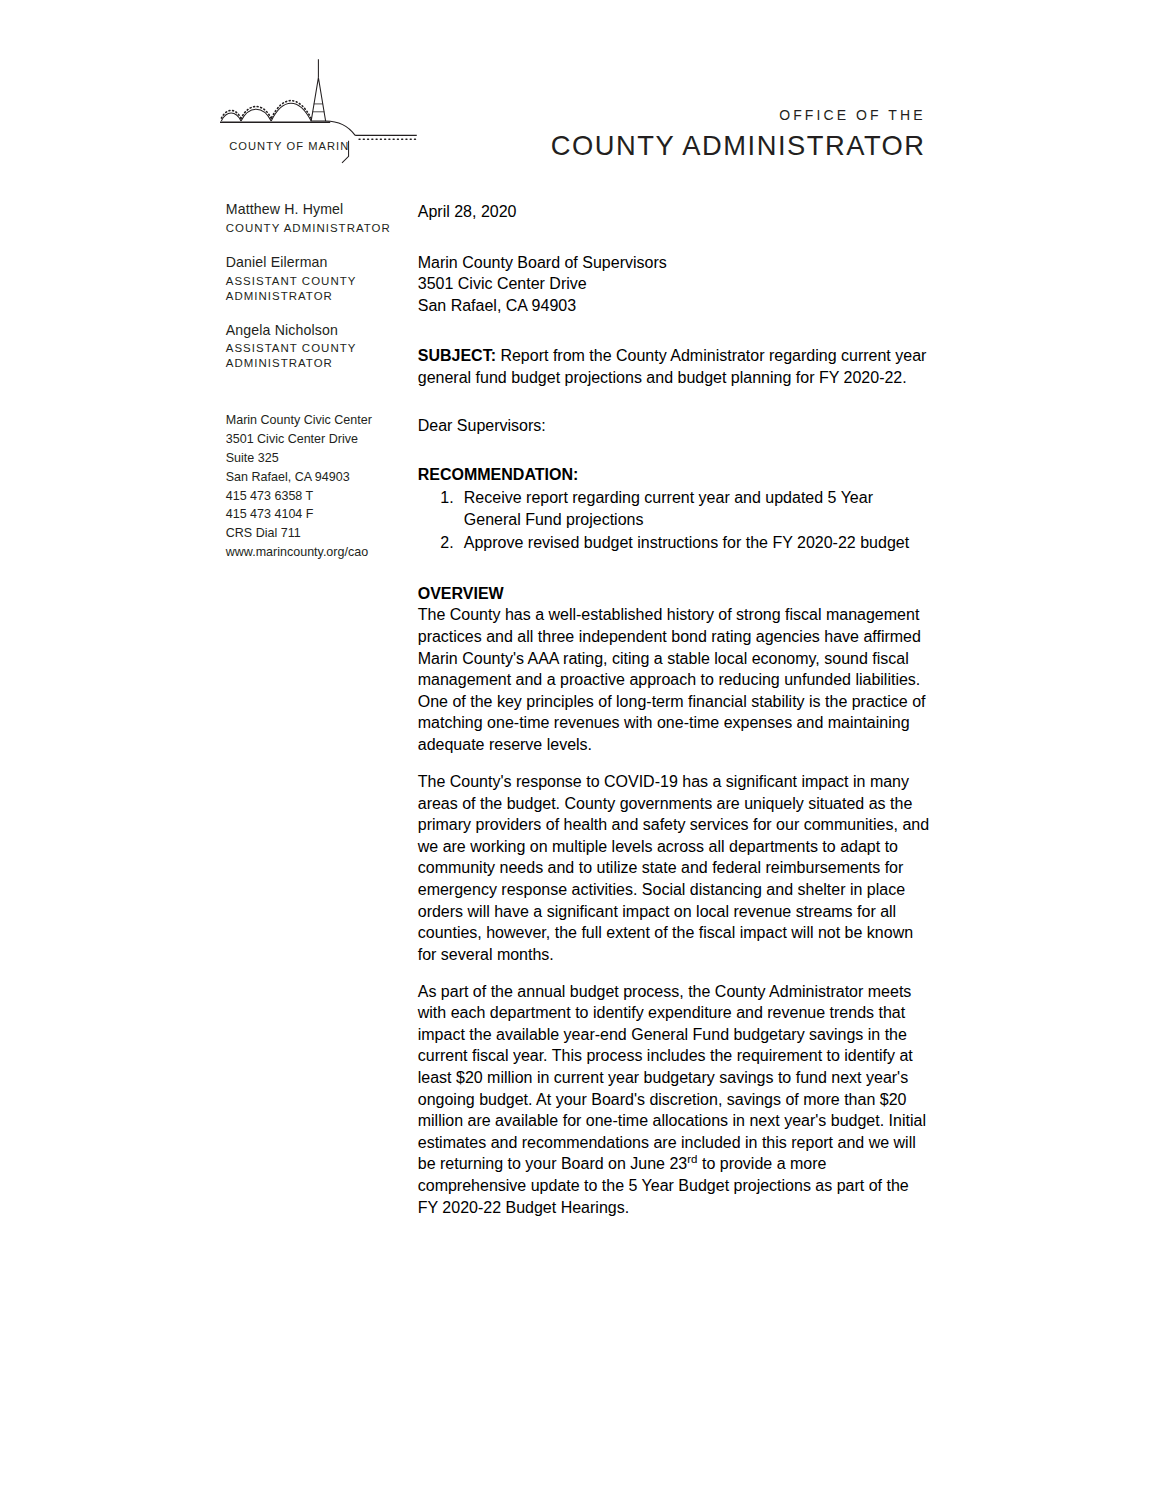COUNTY OF MARIN
OFFICE OF THE
COUNTY ADMINISTRATOR
Matthew H. Hymel
County Administrator
Daniel Eilerman
Assistant County
Administrator
Angela Nicholson
Assistant County
Administrator
Marin County Civic Center
3501 Civic Center Drive
Suite 325
San Rafael, CA 94903
415 473 6358 T
415 473 4104 F
CRS Dial 711
www.marincounty.org/cao
April 28, 2020
Marin County Board of Supervisors
3501 Civic Center Drive
San Rafael, CA 94903
SUBJECT: Report from the County Administrator regarding current year general fund budget projections and budget planning for FY 2020-22.
Dear Supervisors:
RECOMMENDATION:
Receive report regarding current year and updated 5 Year General Fund projections
Approve revised budget instructions for the FY 2020-22 budget
OVERVIEW
The County has a well-established history of strong fiscal management practices and all three independent bond rating agencies have affirmed Marin County's AAA rating, citing a stable local economy, sound fiscal management and a proactive approach to reducing unfunded liabilities. One of the key principles of long-term financial stability is the practice of matching one-time revenues with one-time expenses and maintaining adequate reserve levels.
The County's response to COVID-19 has a significant impact in many areas of the budget. County governments are uniquely situated as the primary providers of health and safety services for our communities, and we are working on multiple levels across all departments to adapt to community needs and to utilize state and federal reimbursements for emergency response activities. Social distancing and shelter in place orders will have a significant impact on local revenue streams for all counties, however, the full extent of the fiscal impact will not be known for several months.
As part of the annual budget process, the County Administrator meets with each department to identify expenditure and revenue trends that impact the available year-end General Fund budgetary savings in the current fiscal year. This process includes the requirement to identify at least $20 million in current year budgetary savings to fund next year's ongoing budget. At your Board's discretion, savings of more than $20 million are available for one-time allocations in next year's budget. Initial estimates and recommendations are included in this report and we will be returning to your Board on June 23rd to provide a more comprehensive update to the 5 Year Budget projections as part of the FY 2020-22 Budget Hearings.